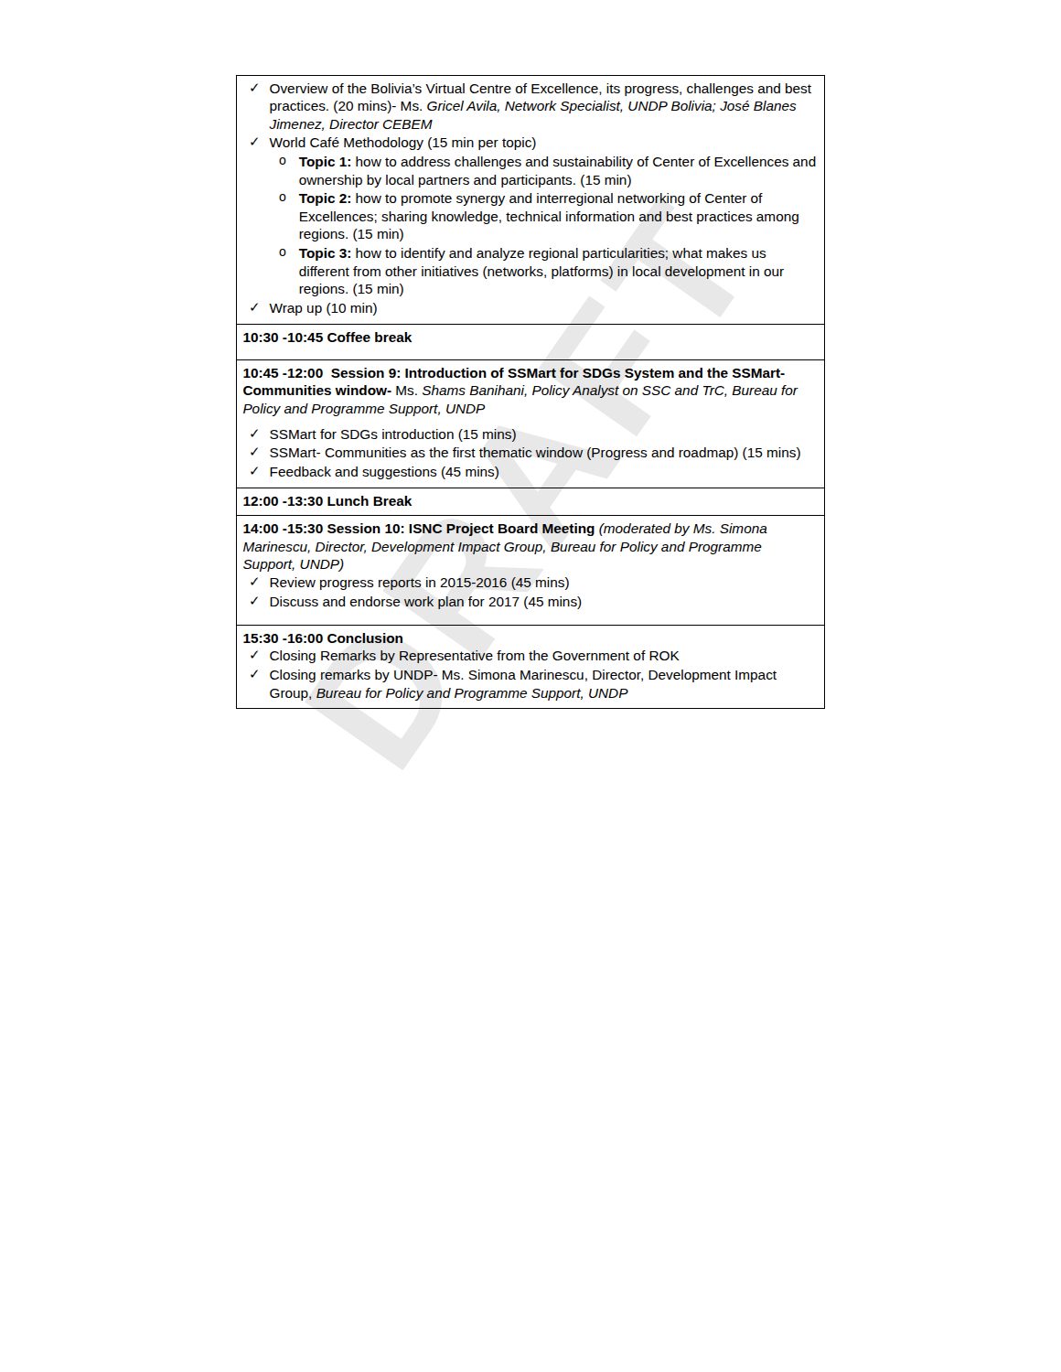DRAFT
| Overview of the Bolivia’s Virtual Centre of Excellence, its progress, challenges and best practices. (20 mins)- Ms. Gricel Avila, Network Specialist, UNDP Bolivia; José Blanes Jimenez, Director CEBEM World Café Methodology (15 min per topic) Topic 1: how to address challenges and sustainability of Center of Excellences and ownership by local partners and participants. (15 min) Topic 2: how to promote synergy and interregional networking of Center of Excellences; sharing knowledge, technical information and best practices among regions. (15 min) Topic 3: how to identify and analyze regional particularities; what makes us different from other initiatives (networks, platforms) in local development in our regions. (15 min) Wrap up (10 min) |
| 10:30 -10:45 Coffee break |
| 10:45 -12:00 Session 9: Introduction of SSMart for SDGs System and the SSMart-Communities window- Ms. Shams Banihani, Policy Analyst on SSC and TrC, Bureau for Policy and Programme Support, UNDP SSMart for SDGs introduction (15 mins) SSMart- Communities as the first thematic window (Progress and roadmap) (15 mins) Feedback and suggestions (45 mins) |
| 12:00 -13:30 Lunch Break |
| 14:00 -15:30 Session 10: ISNC Project Board Meeting (moderated by Ms. Simona Marinescu, Director, Development Impact Group, Bureau for Policy and Programme Support, UNDP) Review progress reports in 2015-2016 (45 mins) Discuss and endorse work plan for 2017 (45 mins) |
| 15:30 -16:00 Conclusion Closing Remarks by Representative from the Government of ROK Closing remarks by UNDP- Ms. Simona Marinescu, Director, Development Impact Group, Bureau for Policy and Programme Support, UNDP |